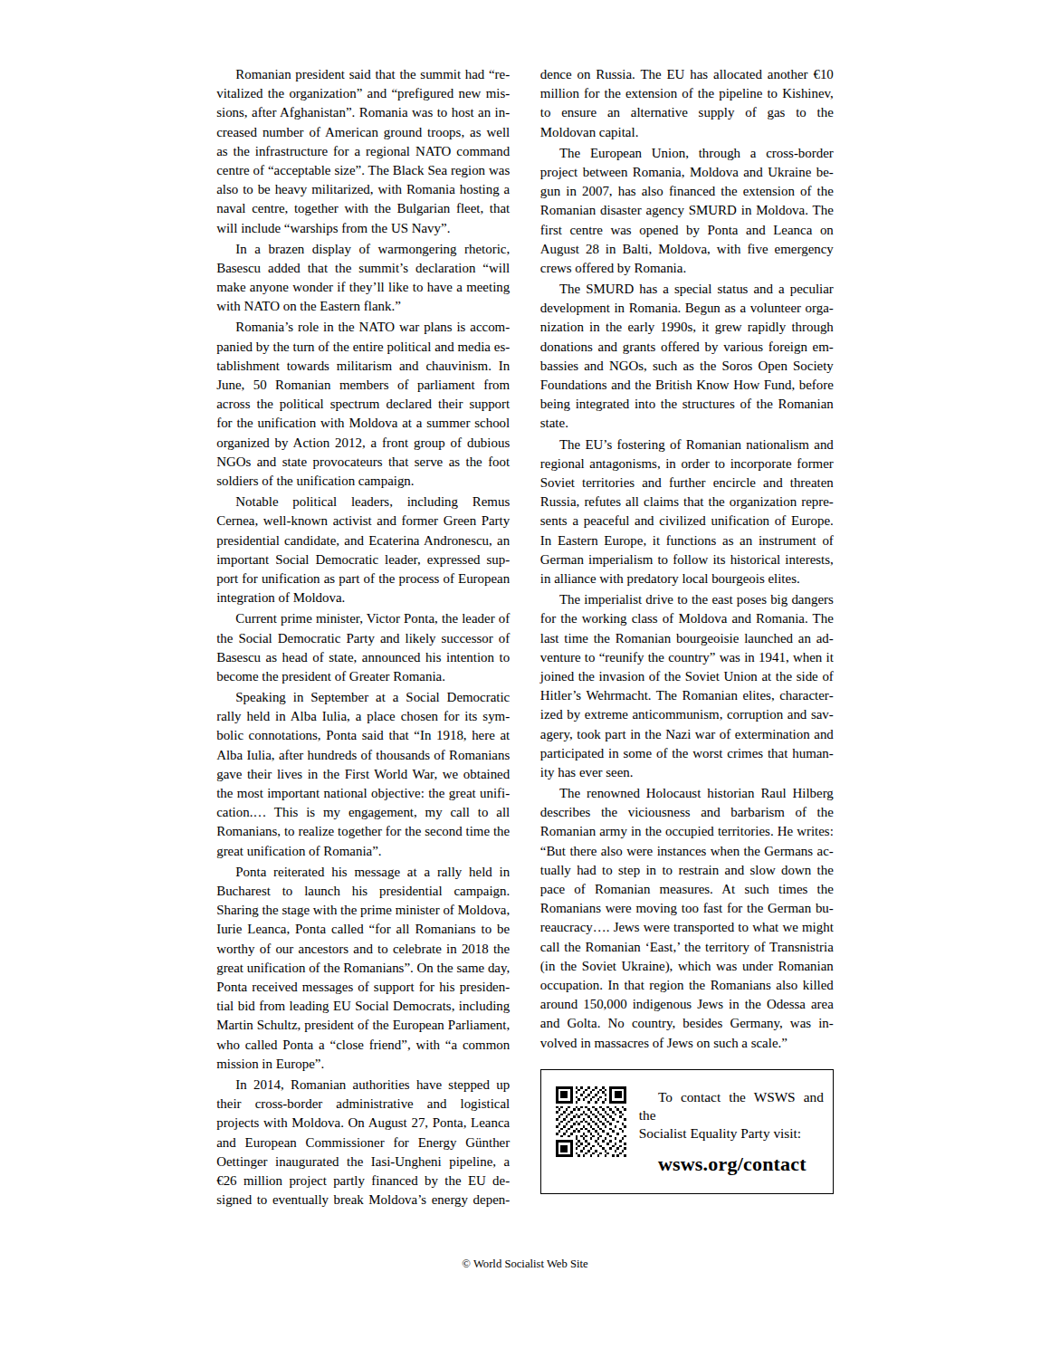Romanian president said that the summit had “revitalized the organization” and “prefigured new missions, after Afghanistan”. Romania was to host an increased number of American ground troops, as well as the infrastructure for a regional NATO command centre of “acceptable size”. The Black Sea region was also to be heavy militarized, with Romania hosting a naval centre, together with the Bulgarian fleet, that will include “warships from the US Navy”.
In a brazen display of warmongering rhetoric, Basescu added that the summit’s declaration “will make anyone wonder if they’ll like to have a meeting with NATO on the Eastern flank.”
Romania’s role in the NATO war plans is accompanied by the turn of the entire political and media establishment towards militarism and chauvinism. In June, 50 Romanian members of parliament from across the political spectrum declared their support for the unification with Moldova at a summer school organized by Action 2012, a front group of dubious NGOs and state provocateurs that serve as the foot soldiers of the unification campaign.
Notable political leaders, including Remus Cernea, well-known activist and former Green Party presidential candidate, and Ecaterina Andronescu, an important Social Democratic leader, expressed support for unification as part of the process of European integration of Moldova.
Current prime minister, Victor Ponta, the leader of the Social Democratic Party and likely successor of Basescu as head of state, announced his intention to become the president of Greater Romania.
Speaking in September at a Social Democratic rally held in Alba Iulia, a place chosen for its symbolic connotations, Ponta said that “In 1918, here at Alba Iulia, after hundreds of thousands of Romanians gave their lives in the First World War, we obtained the most important national objective: the great unification.… This is my engagement, my call to all Romanians, to realize together for the second time the great unification of Romania”.
Ponta reiterated his message at a rally held in Bucharest to launch his presidential campaign. Sharing the stage with the prime minister of Moldova, Iurie Leanca, Ponta called “for all Romanians to be worthy of our ancestors and to celebrate in 2018 the great unification of the Romanians”. On the same day, Ponta received messages of support for his presidential bid from leading EU Social Democrats, including Martin Schultz, president of the European Parliament, who called Ponta a “close friend”, with “a common mission in Europe”.
In 2014, Romanian authorities have stepped up their cross-border administrative and logistical projects with Moldova. On August 27, Ponta, Leanca and European Commissioner for Energy Günther Oettinger inaugurated the Iasi-Ungheni pipeline, a €26 million project partly financed by the EU designed to eventually break Moldova’s energy dependence on Russia. The EU has allocated another €10 million for the extension of the pipeline to Kishinev, to ensure an alternative supply of gas to the Moldovan capital.
The European Union, through a cross-border project between Romania, Moldova and Ukraine begun in 2007, has also financed the extension of the Romanian disaster agency SMURD in Moldova. The first centre was opened by Ponta and Leanca on August 28 in Balti, Moldova, with five emergency crews offered by Romania.
The SMURD has a special status and a peculiar development in Romania. Begun as a volunteer organization in the early 1990s, it grew rapidly through donations and grants offered by various foreign embassies and NGOs, such as the Soros Open Society Foundations and the British Know How Fund, before being integrated into the structures of the Romanian state.
The EU’s fostering of Romanian nationalism and regional antagonisms, in order to incorporate former Soviet territories and further encircle and threaten Russia, refutes all claims that the organization represents a peaceful and civilized unification of Europe. In Eastern Europe, it functions as an instrument of German imperialism to follow its historical interests, in alliance with predatory local bourgeois elites.
The imperialist drive to the east poses big dangers for the working class of Moldova and Romania. The last time the Romanian bourgeoisie launched an adventure to “reunify the country” was in 1941, when it joined the invasion of the Soviet Union at the side of Hitler’s Wehrmacht. The Romanian elites, characterized by extreme anticommunism, corruption and savagery, took part in the Nazi war of extermination and participated in some of the worst crimes that humanity has ever seen.
The renowned Holocaust historian Raul Hilberg describes the viciousness and barbarism of the Romanian army in the occupied territories. He writes: “But there also were instances when the Germans actually had to step in to restrain and slow down the pace of Romanian measures. At such times the Romanians were moving too fast for the German bureaucracy…. Jews were transported to what we might call the Romanian ‘East,’ the territory of Transnistria (in the Soviet Ukraine), which was under Romanian occupation. In that region the Romanians also killed around 150,000 indigenous Jews in the Odessa area and Golta. No country, besides Germany, was involved in massacres of Jews on such a scale.”
To contact the WSWS and the
Socialist Equality Party visit:
wsws.org/contact
© World Socialist Web Site